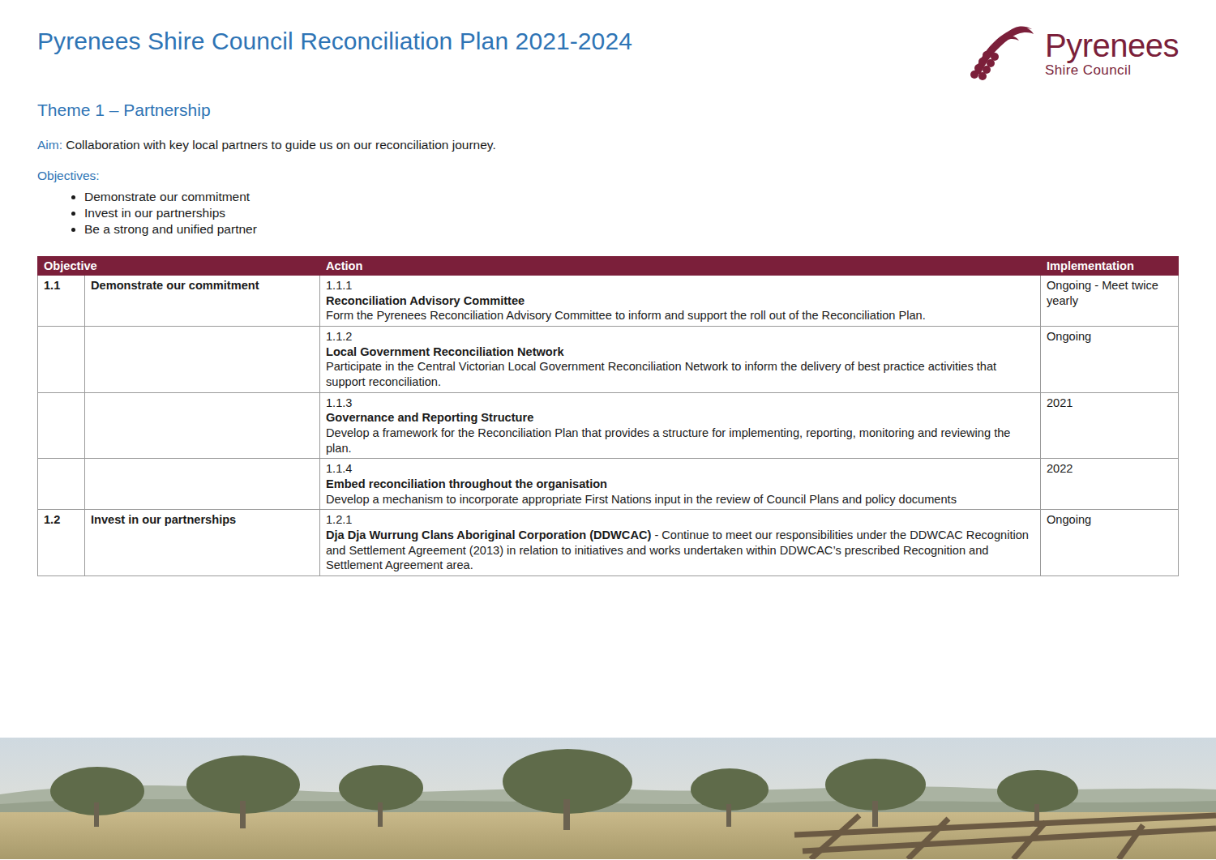Pyrenees Shire Council Reconciliation Plan 2021-2024
Pyrenees
Shire Council
Theme 1 – Partnership
Aim: Collaboration with key local partners to guide us on our reconciliation journey.
Objectives:
Demonstrate our commitment
Invest in our partnerships
Be a strong and unified partner
| Objective | Action | Implementation |
| --- | --- | --- |
| 1.1 | Demonstrate our commitment | 1.1.1 Reconciliation Advisory Committee Form the Pyrenees Reconciliation Advisory Committee to inform and support the roll out of the Reconciliation Plan. | Ongoing - Meet twice yearly |
| | | 1.1.2 Local Government Reconciliation Network Participate in the Central Victorian Local Government Reconciliation Network to inform the delivery of best practice activities that support reconciliation. | Ongoing |
| | | 1.1.3 Governance and Reporting Structure Develop a framework for the Reconciliation Plan that provides a structure for implementing, reporting, monitoring and reviewing the plan. | 2021 |
| | | 1.1.4 Embed reconciliation throughout the organisation Develop a mechanism to incorporate appropriate First Nations input in the review of Council Plans and policy documents | 2022 |
| 1.2 | Invest in our partnerships | 1.2.1 Dja Dja Wurrung Clans Aboriginal Corporation (DDWCAC) - Continue to meet our responsibilities under the DDWCAC Recognition and Settlement Agreement (2013) in relation to initiatives and works undertaken within DDWCAC’s prescribed Recognition and Settlement Agreement area. | Ongoing |